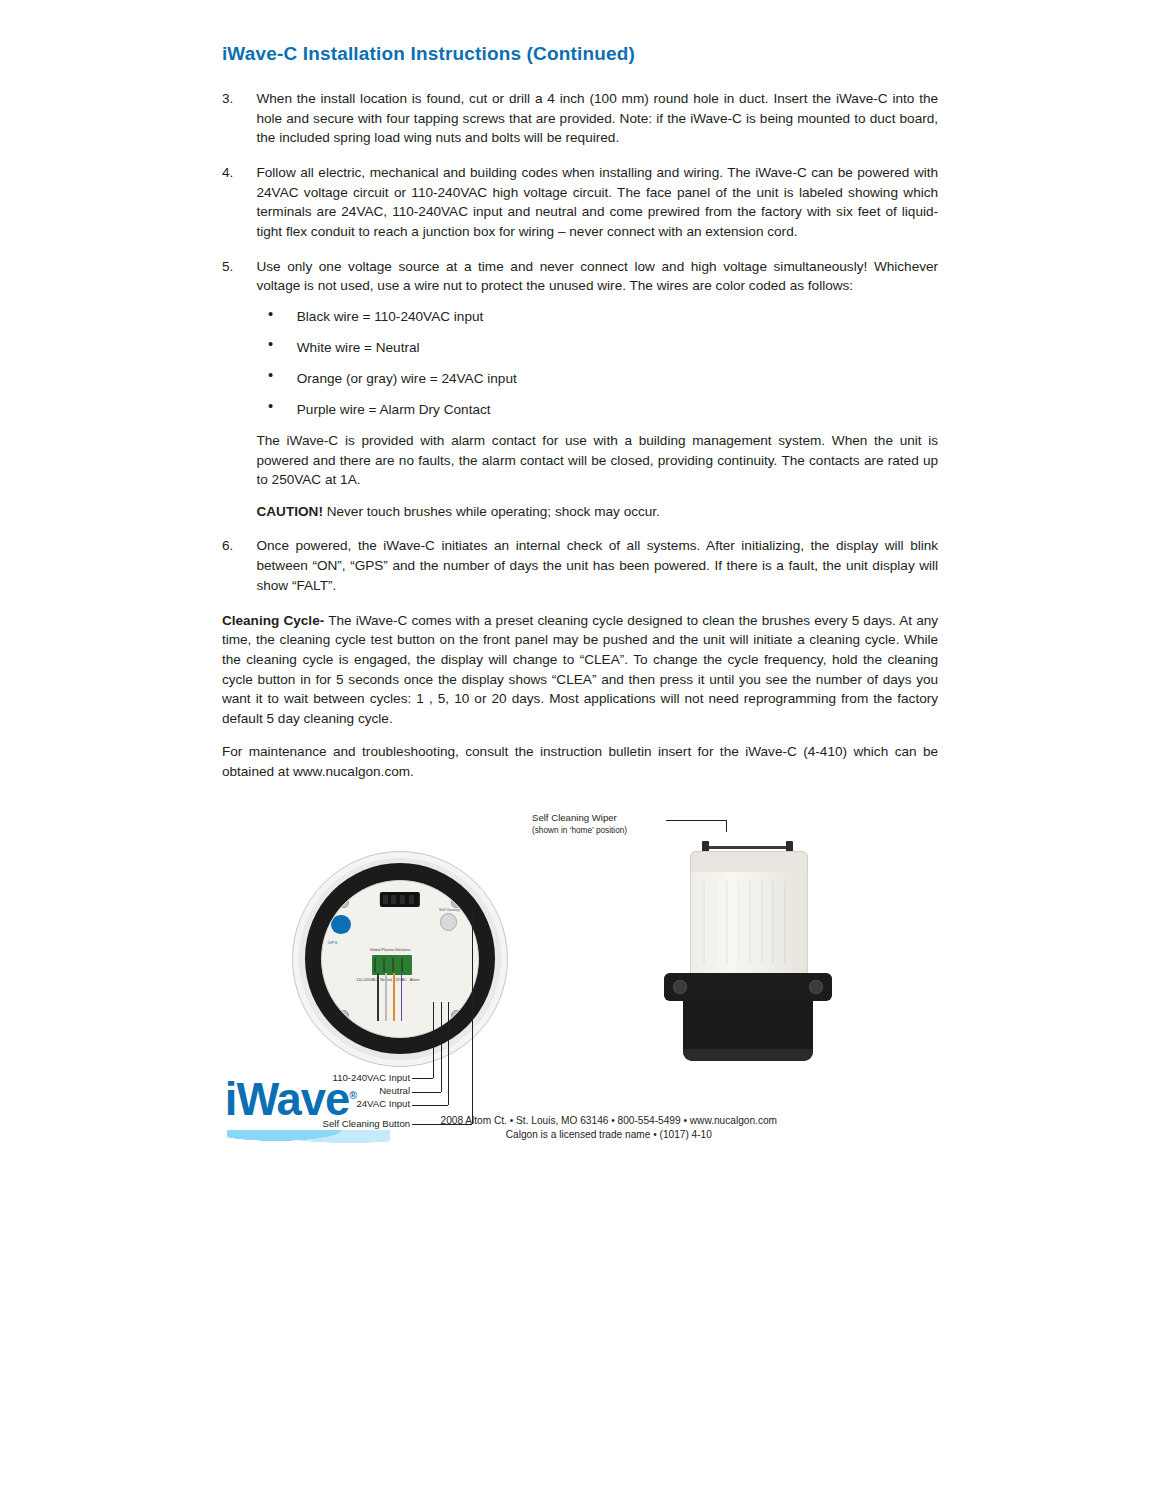iWave-C Installation Instructions (Continued)
3. When the install location is found, cut or drill a 4 inch (100 mm) round hole in duct. Insert the iWave-C into the hole and secure with four tapping screws that are provided. Note: if the iWave-C is being mounted to duct board, the included spring load wing nuts and bolts will be required.
4. Follow all electric, mechanical and building codes when installing and wiring. The iWave-C can be powered with 24VAC voltage circuit or 110-240VAC high voltage circuit. The face panel of the unit is labeled showing which terminals are 24VAC, 110-240VAC input and neutral and come prewired from the factory with six feet of liquid-tight flex conduit to reach a junction box for wiring – never connect with an extension cord.
5. Use only one voltage source at a time and never connect low and high voltage simultaneously! Whichever voltage is not used, use a wire nut to protect the unused wire. The wires are color coded as follows:
•Black wire = 110-240VAC input
•White wire = Neutral
•Orange (or gray) wire = 24VAC input
•Purple wire = Alarm Dry Contact
The iWave-C is provided with alarm contact for use with a building management system. When the unit is powered and there are no faults, the alarm contact will be closed, providing continuity. The contacts are rated up to 250VAC at 1A.
CAUTION! Never touch brushes while operating; shock may occur.
6. Once powered, the iWave-C initiates an internal check of all systems. After initializing, the display will blink between “ON”, “GPS” and the number of days the unit has been powered. If there is a fault, the unit display will show “FALT”.
Cleaning Cycle- The iWave-C comes with a preset cleaning cycle designed to clean the brushes every 5 days. At any time, the cleaning cycle test button on the front panel may be pushed and the unit will initiate a cleaning cycle. While the cleaning cycle is engaged, the display will change to “CLEA”. To change the cycle frequency, hold the cleaning cycle button in for 5 seconds once the display shows “CLEA” and then press it until you see the number of days you want it to wait between cycles: 1 , 5, 10 or 20 days. Most applications will not need reprogramming from the factory default 5 day cleaning cycle.
For maintenance and troubleshooting, consult the instruction bulletin insert for the iWave-C (4-410) which can be obtained at www.nucalgon.com.
Self Cleaning Cycle Test
GPS
Global Plasma Solutions
110-240VAC Neutral 24VAC Alarm
Self Cleaning Wiper
(shown in ‘home’ position)
110-240VAC Input
Neutral
24VAC Input
Self Cleaning Button
i Wave®
2008 Altom Ct. • St. Louis, MO 63146 • 800-554-5499 • www.nucalgon.com
Calgon is a licensed trade name • (1017) 4-10